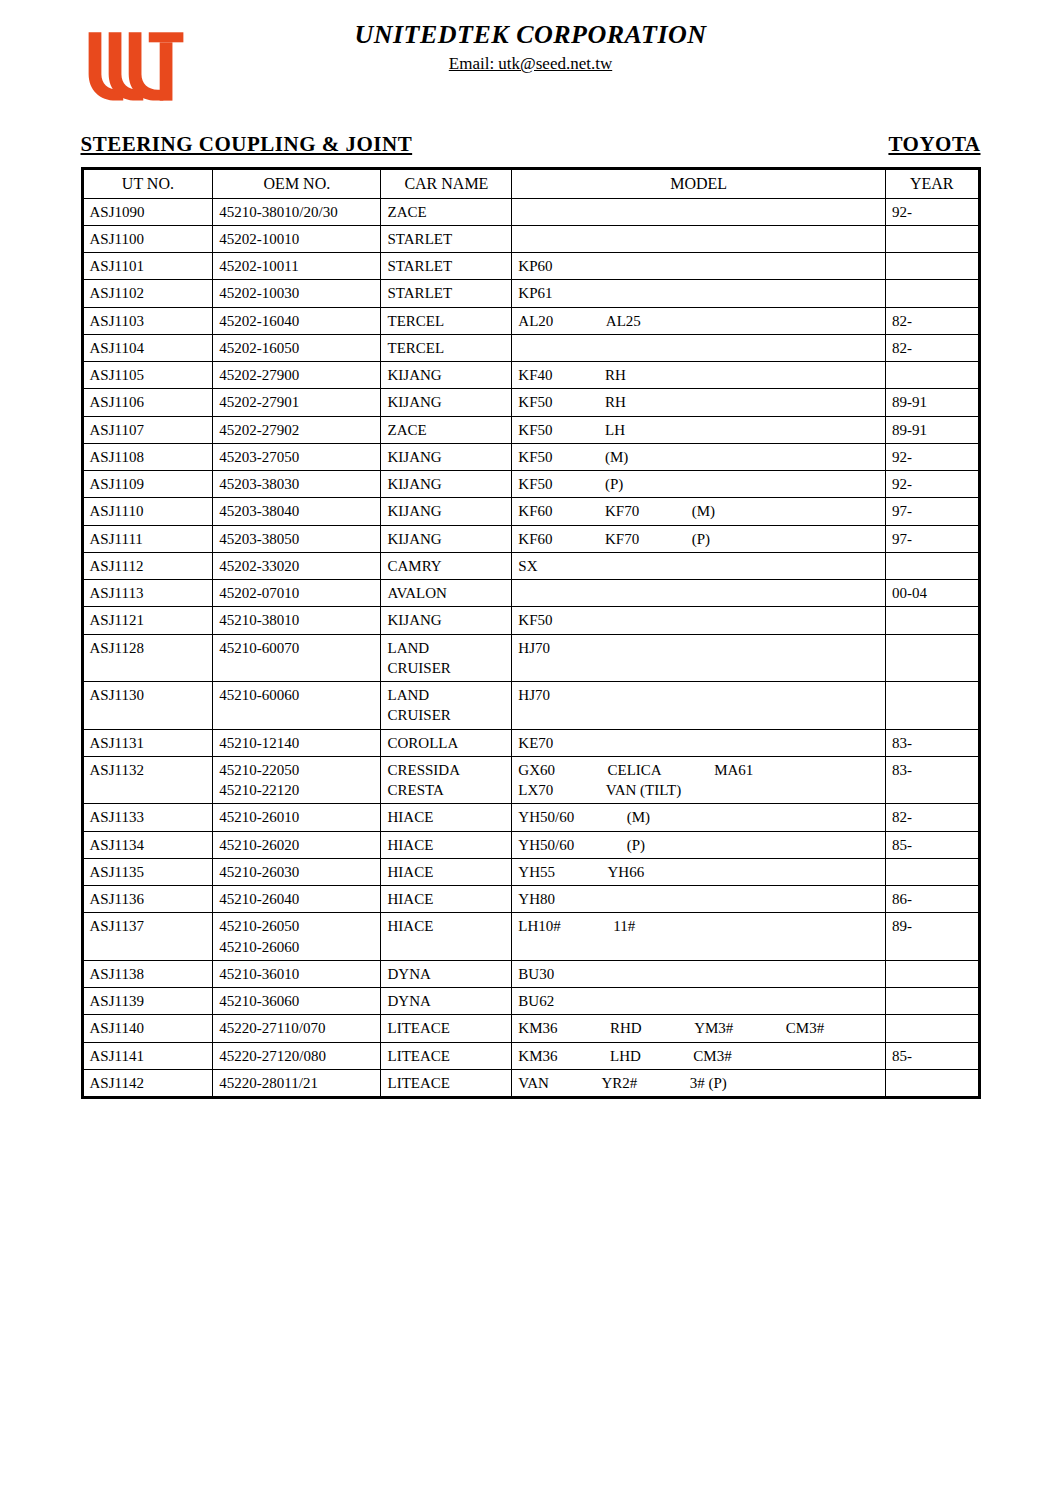UNITEDTEK CORPORATION
Email: utk@seed.net.tw
STEERING COUPLING & JOINT TOYOTA
| UT NO. | OEM NO. | CAR NAME | MODEL | YEAR |
| --- | --- | --- | --- | --- |
| ASJ1090 | 45210-38010/20/30 | ZACE | | 92- |
| ASJ1100 | 45202-10010 | STARLET | | |
| ASJ1101 | 45202-10011 | STARLET | KP60 | |
| ASJ1102 | 45202-10030 | STARLET | KP61 | |
| ASJ1103 | 45202-16040 | TERCEL | AL20 AL25 | 82- |
| ASJ1104 | 45202-16050 | TERCEL | | 82- |
| ASJ1105 | 45202-27900 | KIJANG | KF40 RH | |
| ASJ1106 | 45202-27901 | KIJANG | KF50 RH | 89-91 |
| ASJ1107 | 45202-27902 | ZACE | KF50 LH | 89-91 |
| ASJ1108 | 45203-27050 | KIJANG | KF50 (M) | 92- |
| ASJ1109 | 45203-38030 | KIJANG | KF50 (P) | 92- |
| ASJ1110 | 45203-38040 | KIJANG | KF60 KF70 (M) | 97- |
| ASJ1111 | 45203-38050 | KIJANG | KF60 KF70 (P) | 97- |
| ASJ1112 | 45202-33020 | CAMRY | SX | |
| ASJ1113 | 45202-07010 | AVALON | | 00-04 |
| ASJ1121 | 45210-38010 | KIJANG | KF50 | |
| ASJ1128 | 45210-60070 | LAND CRUISER | HJ70 | |
| ASJ1130 | 45210-60060 | LAND CRUISER | HJ70 | |
| ASJ1131 | 45210-12140 | COROLLA | KE70 | 83- |
| ASJ1132 | 45210-22050 45210-22120 | CRESSIDA CRESTA | GX60 CELICA MA61 LX70 VAN (TILT) | 83- |
| ASJ1133 | 45210-26010 | HIACE | YH50/60 (M) | 82- |
| ASJ1134 | 45210-26020 | HIACE | YH50/60 (P) | 85- |
| ASJ1135 | 45210-26030 | HIACE | YH55 YH66 | |
| ASJ1136 | 45210-26040 | HIACE | YH80 | 86- |
| ASJ1137 | 45210-26050 45210-26060 | HIACE | LH10# 11# | 89- |
| ASJ1138 | 45210-36010 | DYNA | BU30 | |
| ASJ1139 | 45210-36060 | DYNA | BU62 | |
| ASJ1140 | 45220-27110/070 | LITEACE | KM36 RHD YM3# CM3# | |
| ASJ1141 | 45220-27120/080 | LITEACE | KM36 LHD CM3# | 85- |
| ASJ1142 | 45220-28011/21 | LITEACE | VAN YR2# 3# (P) | |